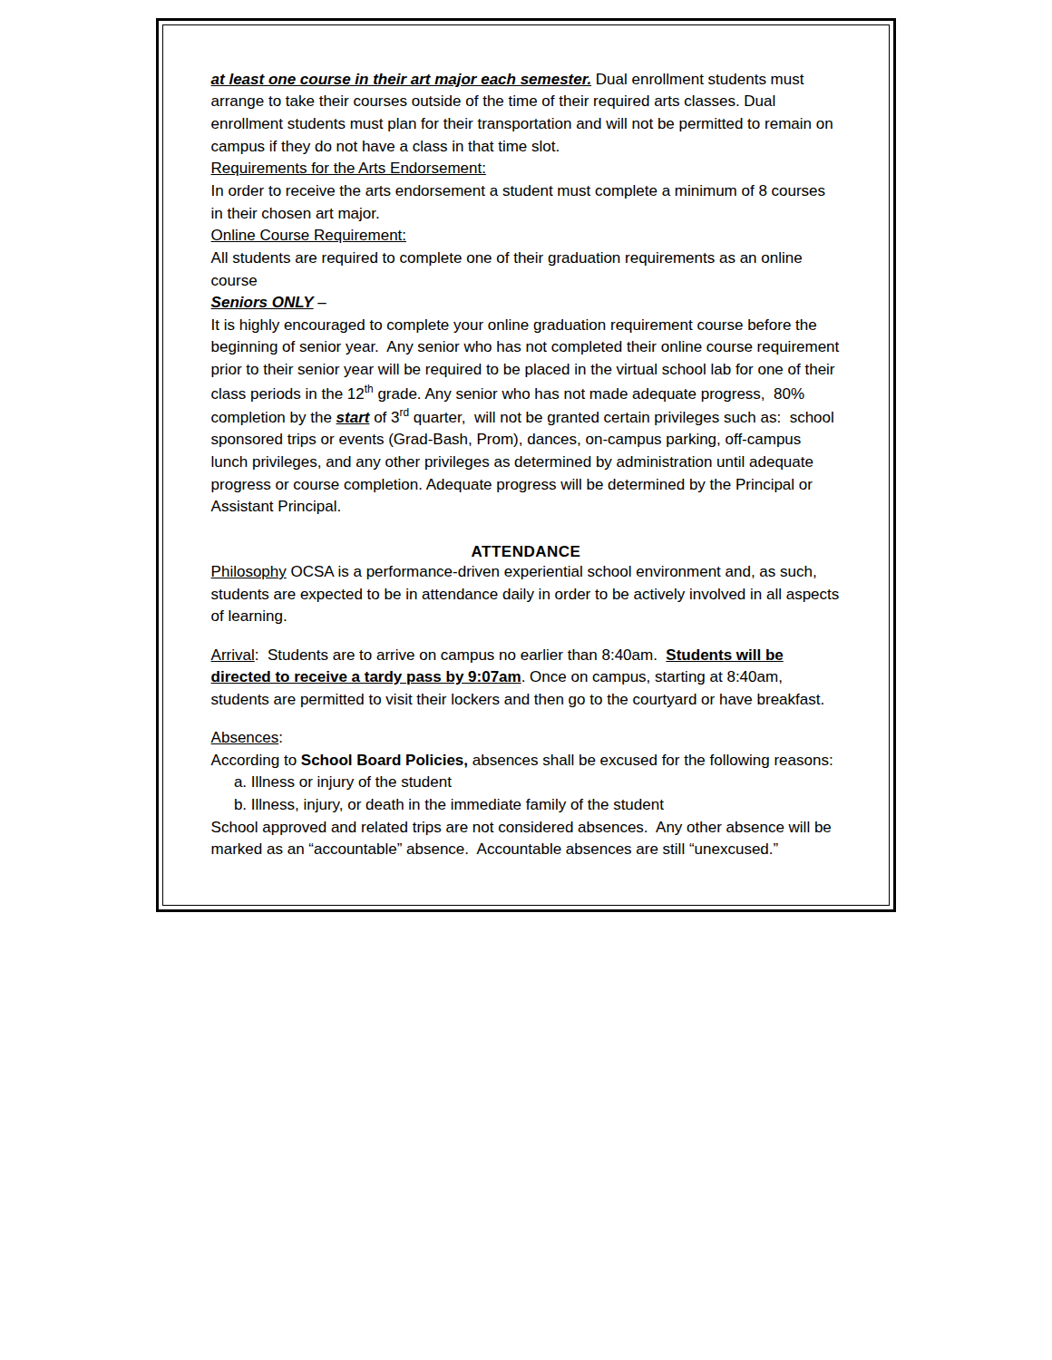at least one course in their art major each semester. Dual enrollment students must arrange to take their courses outside of the time of their required arts classes. Dual enrollment students must plan for their transportation and will not be permitted to remain on campus if they do not have a class in that time slot.
Requirements for the Arts Endorsement:
In order to receive the arts endorsement a student must complete a minimum of 8 courses in their chosen art major.
Online Course Requirement:
All students are required to complete one of their graduation requirements as an online course
Seniors ONLY –
It is highly encouraged to complete your online graduation requirement course before the beginning of senior year. Any senior who has not completed their online course requirement prior to their senior year will be required to be placed in the virtual school lab for one of their class periods in the 12th grade. Any senior who has not made adequate progress, 80% completion by the start of 3rd quarter, will not be granted certain privileges such as: school sponsored trips or events (Grad-Bash, Prom), dances, on-campus parking, off-campus lunch privileges, and any other privileges as determined by administration until adequate progress or course completion. Adequate progress will be determined by the Principal or Assistant Principal.
ATTENDANCE
Philosophy OCSA is a performance-driven experiential school environment and, as such, students are expected to be in attendance daily in order to be actively involved in all aspects of learning.
Arrival: Students are to arrive on campus no earlier than 8:40am. Students will be directed to receive a tardy pass by 9:07am. Once on campus, starting at 8:40am, students are permitted to visit their lockers and then go to the courtyard or have breakfast.
Absences:
According to School Board Policies, absences shall be excused for the following reasons:
Illness or injury of the student
Illness, injury, or death in the immediate family of the student
School approved and related trips are not considered absences. Any other absence will be marked as an “accountable” absence. Accountable absences are still “unexcused.”